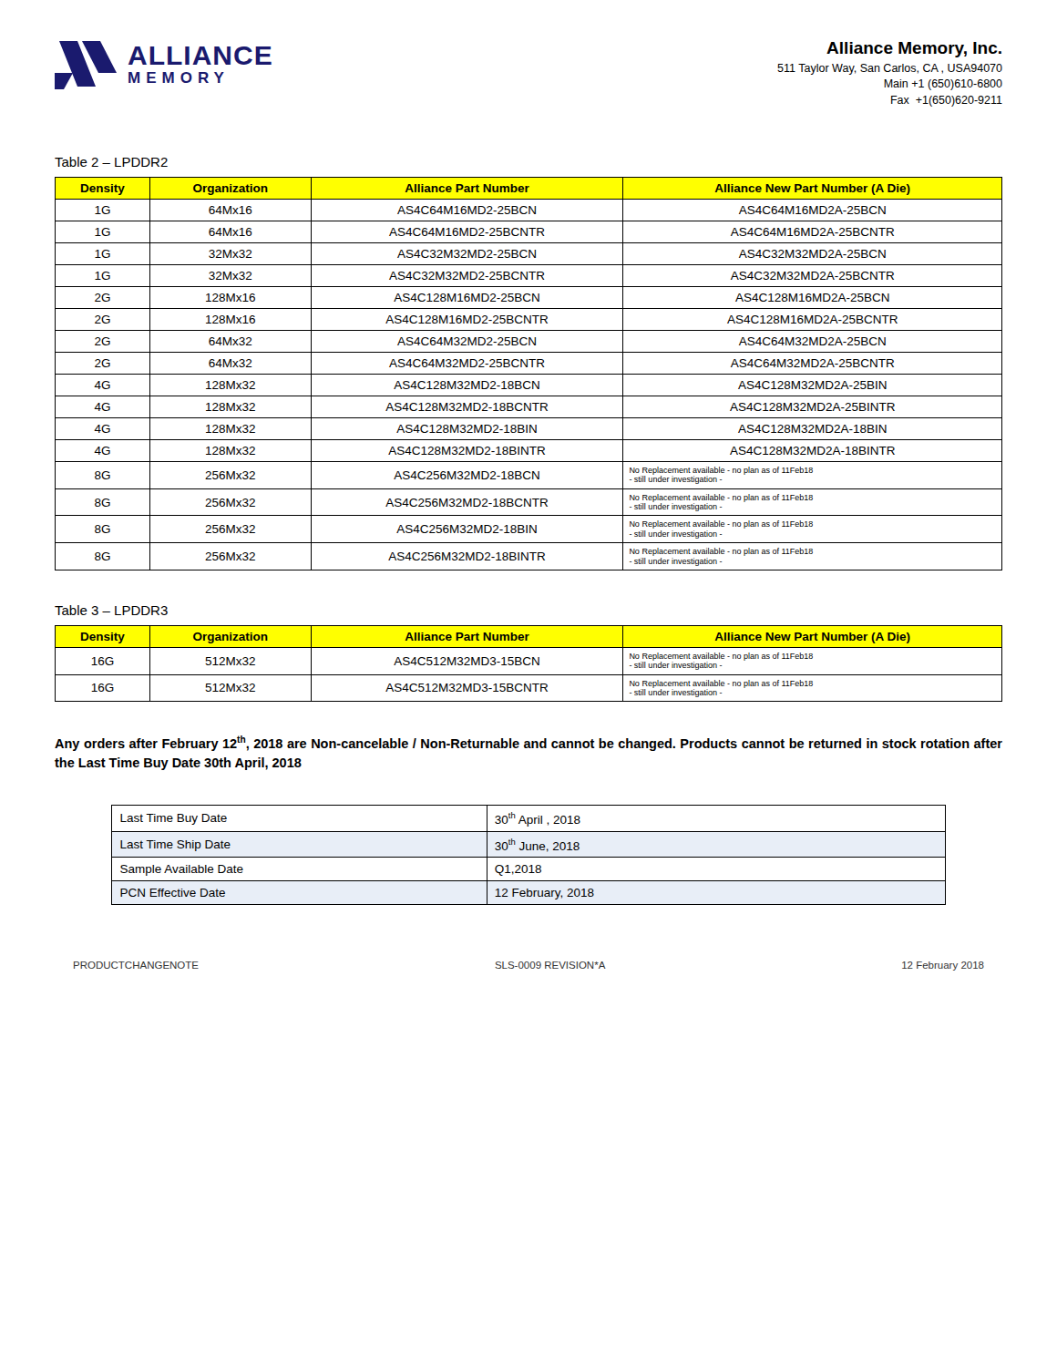ALLIANCE
MEMORY
Alliance Memory, Inc.
511 Taylor Way, San Carlos, CA , USA94070
Main +1 (650)610-6800
Fax +1(650)620-9211
Table 2 – LPDDR2
| Density | Organization | Alliance Part Number | Alliance New Part Number (A Die) |
| --- | --- | --- | --- |
| 1G | 64Mx16 | AS4C64M16MD2-25BCN | AS4C64M16MD2A-25BCN |
| 1G | 64Mx16 | AS4C64M16MD2-25BCNTR | AS4C64M16MD2A-25BCNTR |
| 1G | 32Mx32 | AS4C32M32MD2-25BCN | AS4C32M32MD2A-25BCN |
| 1G | 32Mx32 | AS4C32M32MD2-25BCNTR | AS4C32M32MD2A-25BCNTR |
| 2G | 128Mx16 | AS4C128M16MD2-25BCN | AS4C128M16MD2A-25BCN |
| 2G | 128Mx16 | AS4C128M16MD2-25BCNTR | AS4C128M16MD2A-25BCNTR |
| 2G | 64Mx32 | AS4C64M32MD2-25BCN | AS4C64M32MD2A-25BCN |
| 2G | 64Mx32 | AS4C64M32MD2-25BCNTR | AS4C64M32MD2A-25BCNTR |
| 4G | 128Mx32 | AS4C128M32MD2-18BCN | AS4C128M32MD2A-25BIN |
| 4G | 128Mx32 | AS4C128M32MD2-18BCNTR | AS4C128M32MD2A-25BINTR |
| 4G | 128Mx32 | AS4C128M32MD2-18BIN | AS4C128M32MD2A-18BIN |
| 4G | 128Mx32 | AS4C128M32MD2-18BINTR | AS4C128M32MD2A-18BINTR |
| 8G | 256Mx32 | AS4C256M32MD2-18BCN | No Replacement available - no plan as of 11Feb18 - still under investigation - |
| 8G | 256Mx32 | AS4C256M32MD2-18BCNTR | No Replacement available - no plan as of 11Feb18 - still under investigation - |
| 8G | 256Mx32 | AS4C256M32MD2-18BIN | No Replacement available - no plan as of 11Feb18 - still under investigation - |
| 8G | 256Mx32 | AS4C256M32MD2-18BINTR | No Replacement available - no plan as of 11Feb18 - still under investigation - |
Table 3 – LPDDR3
| Density | Organization | Alliance Part Number | Alliance New Part Number (A Die) |
| --- | --- | --- | --- |
| 16G | 512Mx32 | AS4C512M32MD3-15BCN | No Replacement available - no plan as of 11Feb18 - still under investigation - |
| 16G | 512Mx32 | AS4C512M32MD3-15BCNTR | No Replacement available - no plan as of 11Feb18 - still under investigation - |
Any orders after February 12th, 2018 are Non-cancelable / Non-Returnable and cannot be changed. Products cannot be returned in stock rotation after the Last Time Buy Date 30th April, 2018
| Last Time Buy Date | 30 th April , 2018 |
| Last Time Ship Date | 30 th June, 2018 |
| Sample Available Date | Q1,2018 |
| PCN Effective Date | 12 February, 2018 |
PRODUCTCHANGENOTE SLS-0009 REVISION*A 12 February 2018